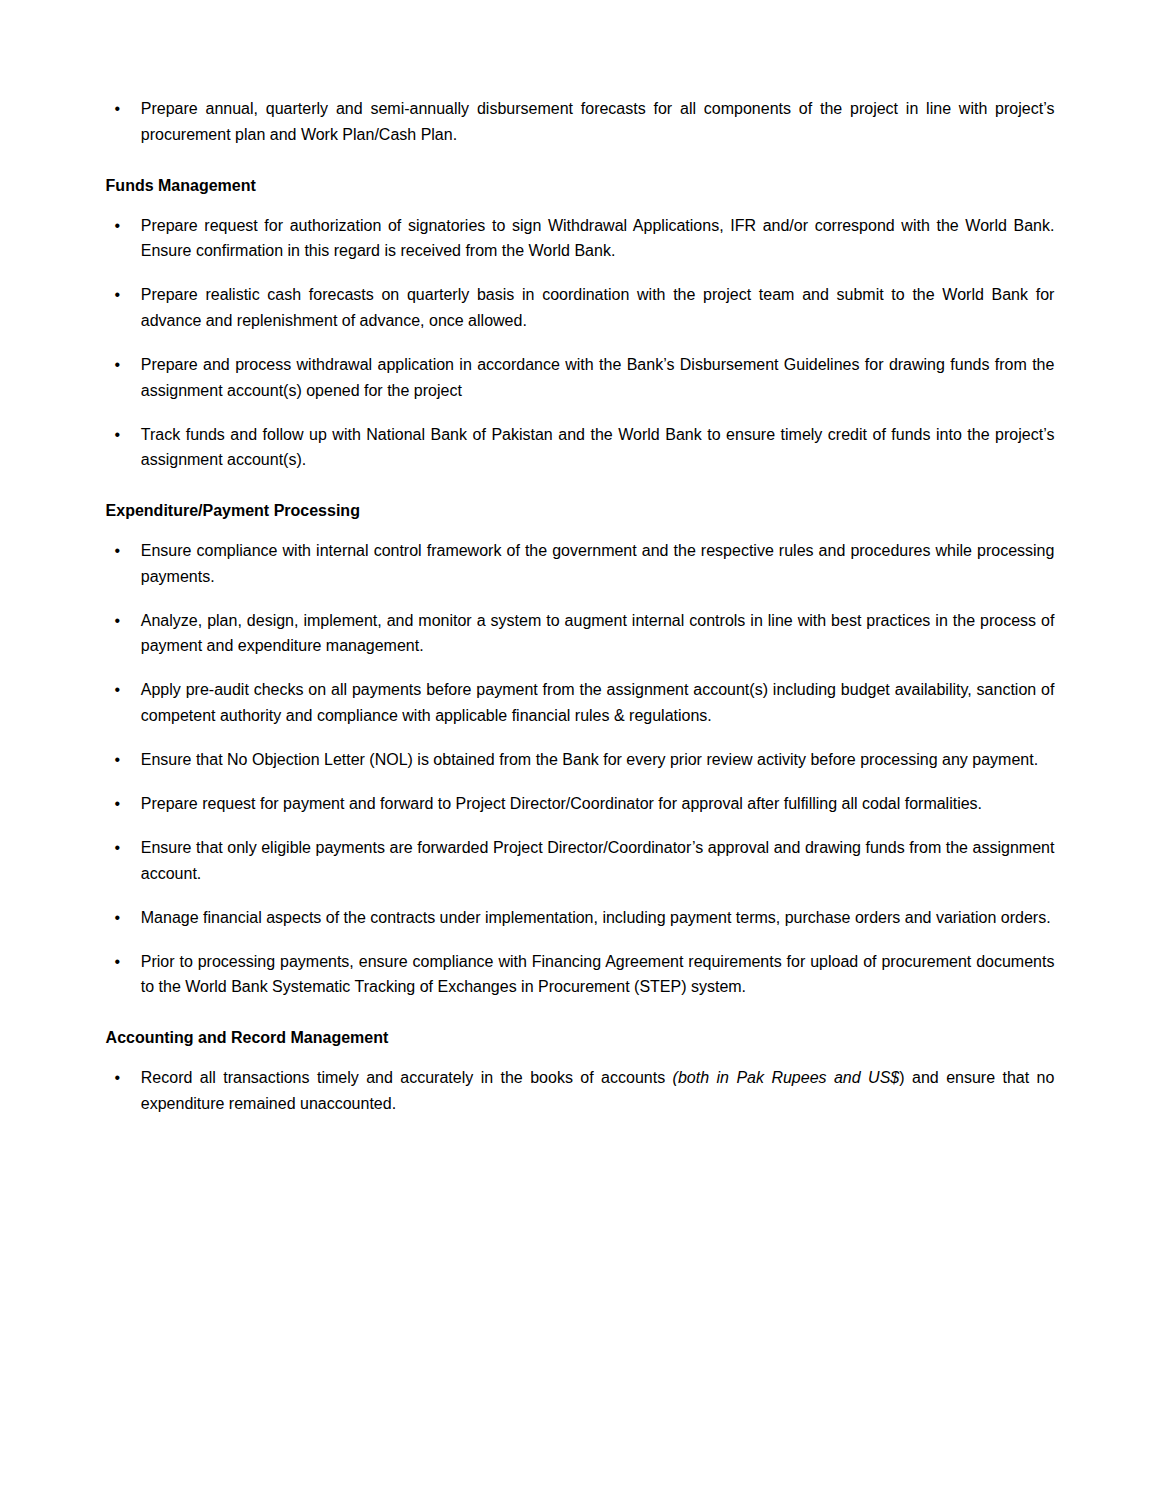Prepare annual, quarterly and semi-annually disbursement forecasts for all components of the project in line with project’s procurement plan and Work Plan/Cash Plan.
Funds Management
Prepare request for authorization of signatories to sign Withdrawal Applications, IFR and/or correspond with the World Bank. Ensure confirmation in this regard is received from the World Bank.
Prepare realistic cash forecasts on quarterly basis in coordination with the project team and submit to the World Bank for advance and replenishment of advance, once allowed.
Prepare and process withdrawal application in accordance with the Bank’s Disbursement Guidelines for drawing funds from the assignment account(s) opened for the project
Track funds and follow up with National Bank of Pakistan and the World Bank to ensure timely credit of funds into the project’s assignment account(s).
Expenditure/Payment Processing
Ensure compliance with internal control framework of the government and the respective rules and procedures while processing payments.
Analyze, plan, design, implement, and monitor a system to augment internal controls in line with best practices in the process of payment and expenditure management.
Apply pre-audit checks on all payments before payment from the assignment account(s) including budget availability, sanction of competent authority and compliance with applicable financial rules & regulations.
Ensure that No Objection Letter (NOL) is obtained from the Bank for every prior review activity before processing any payment.
Prepare request for payment and forward to Project Director/Coordinator for approval after fulfilling all codal formalities.
Ensure that only eligible payments are forwarded Project Director/Coordinator’s approval and drawing funds from the assignment account.
Manage financial aspects of the contracts under implementation, including payment terms, purchase orders and variation orders.
Prior to processing payments, ensure compliance with Financing Agreement requirements for upload of procurement documents to the World Bank Systematic Tracking of Exchanges in Procurement (STEP) system.
Accounting and Record Management
Record all transactions timely and accurately in the books of accounts (both in Pak Rupees and US$) and ensure that no expenditure remained unaccounted.